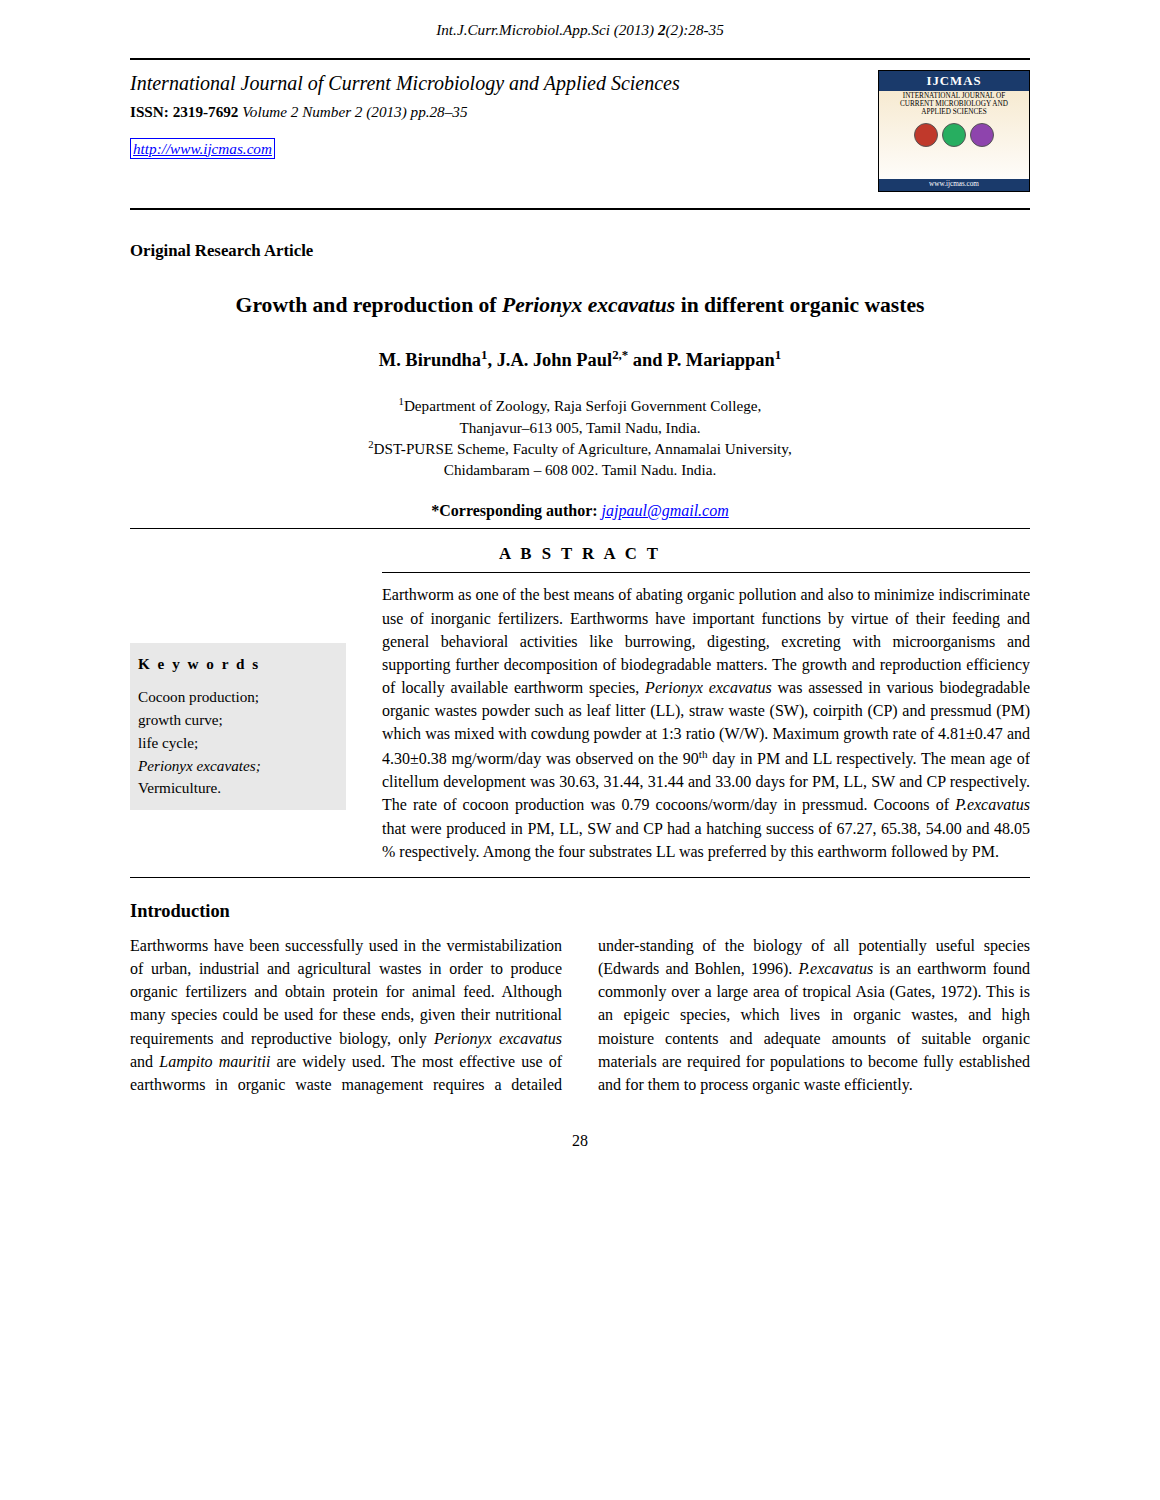Int.J.Curr.Microbiol.App.Sci (2013) 2(2):28-35
International Journal of Current Microbiology and Applied Sciences
ISSN: 2319-7692 Volume 2 Number 2 (2013) pp.28–35
http://www.ijcmas.com
IJCMAS
INTERNATIONAL JOURNAL OF
CURRENT MICROBIOLOGY AND
APPLIED SCIENCES
www.ijcmas.com
Original Research Article
Growth and reproduction of Perionyx excavatus in different organic wastes
M. Birundha1, J.A. John Paul2,* and P. Mariappan1
1Department of Zoology, Raja Serfoji Government College,
Thanjavur–613 005, Tamil Nadu, India.
2DST-PURSE Scheme, Faculty of Agriculture, Annamalai University,
Chidambaram – 608 002. Tamil Nadu. India.
*Corresponding author: jajpaul@gmail.com
A B S T R A C T
K e y w o r d s
Cocoon production;
growth curve;
life cycle;
Perionyx excavates;
Vermiculture.
Earthworm as one of the best means of abating organic pollution and also to minimize indiscriminate use of inorganic fertilizers. Earthworms have important functions by virtue of their feeding and general behavioral activities like burrowing, digesting, excreting with microorganisms and supporting further decomposition of biodegradable matters. The growth and reproduction efficiency of locally available earthworm species, Perionyx excavatus was assessed in various biodegradable organic wastes powder such as leaf litter (LL), straw waste (SW), coirpith (CP) and pressmud (PM) which was mixed with cowdung powder at 1:3 ratio (W/W). Maximum growth rate of 4.81±0.47 and 4.30±0.38 mg/worm/day was observed on the 90th day in PM and LL respectively. The mean age of clitellum development was 30.63, 31.44, 31.44 and 33.00 days for PM, LL, SW and CP respectively. The rate of cocoon production was 0.79 cocoons/worm/day in pressmud. Cocoons of P.excavatus that were produced in PM, LL, SW and CP had a hatching success of 67.27, 65.38, 54.00 and 48.05 % respectively. Among the four substrates LL was preferred by this earthworm followed by PM.
Introduction
Earthworms have been successfully used in the vermistabilization of urban, industrial and agricultural wastes in order to produce organic fertilizers and obtain protein for animal feed. Although many species could be used for these ends, given their nutritional requirements and reproductive biology, only Perionyx excavatus and Lampito mauritii are widely used. The most effective use of earthworms in organic waste management requires a detailed under-standing of the biology of all potentially useful species (Edwards and Bohlen, 1996). P.excavatus is an earthworm found commonly over a large area of tropical Asia (Gates, 1972). This is an epigeic species, which lives in organic wastes, and high moisture contents and adequate amounts of suitable organic materials are required for populations to become fully established and for them to process organic waste efficiently.
28